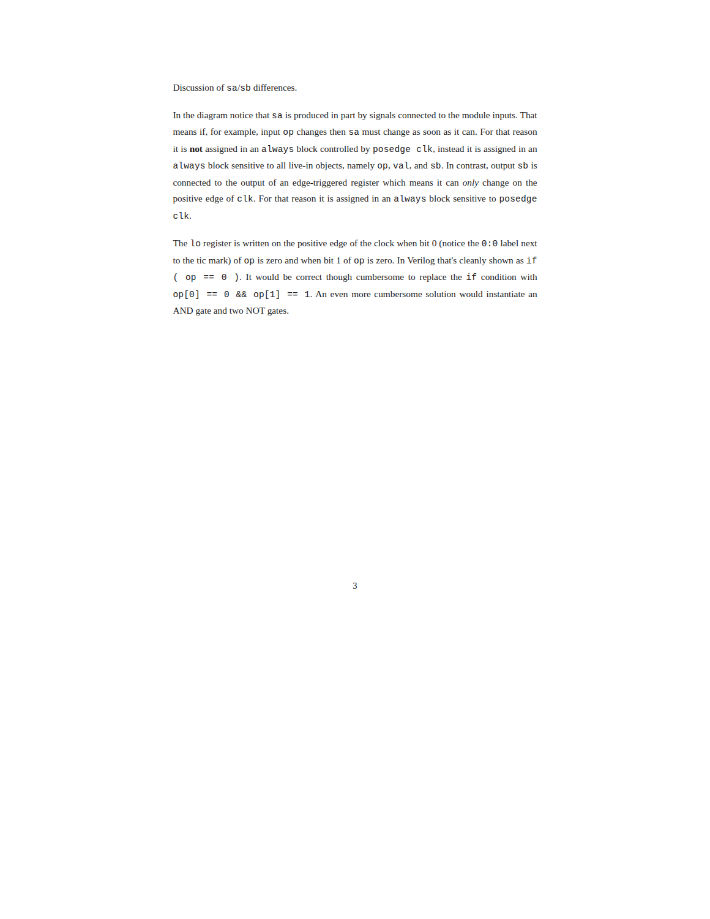Discussion of sa/sb differences.
In the diagram notice that sa is produced in part by signals connected to the module inputs. That means if, for example, input op changes then sa must change as soon as it can. For that reason it is not assigned in an always block controlled by posedge clk, instead it is assigned in an always block sensitive to all live-in objects, namely op, val, and sb. In contrast, output sb is connected to the output of an edge-triggered register which means it can only change on the positive edge of clk. For that reason it is assigned in an always block sensitive to posedge clk.
The lo register is written on the positive edge of the clock when bit 0 (notice the 0:0 label next to the tic mark) of op is zero and when bit 1 of op is zero. In Verilog that's cleanly shown as if ( op == 0 ). It would be correct though cumbersome to replace the if condition with op[0] == 0 && op[1] == 1. An even more cumbersome solution would instantiate an AND gate and two NOT gates.
3